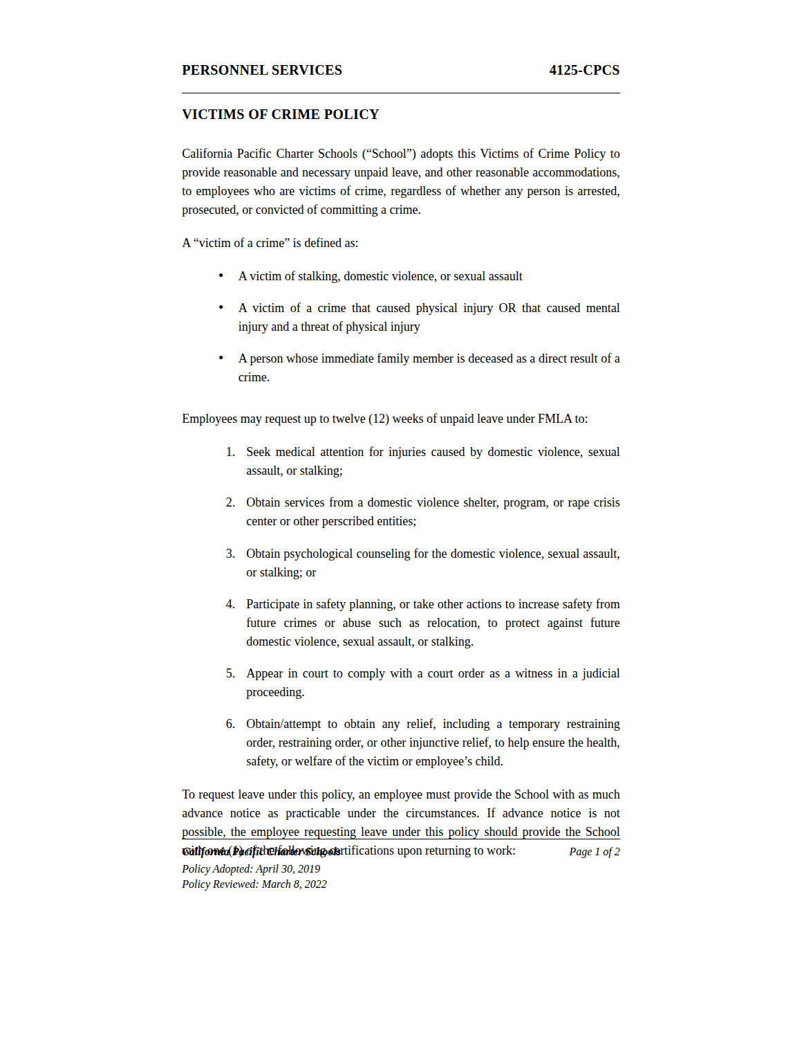PERSONNEL SERVICES
4125-CPCS
VICTIMS OF CRIME POLICY
California Pacific Charter Schools (“School”) adopts this Victims of Crime Policy to provide reasonable and necessary unpaid leave, and other reasonable accommodations, to employees who are victims of crime, regardless of whether any person is arrested, prosecuted, or convicted of committing a crime.
A “victim of a crime” is defined as:
A victim of stalking, domestic violence, or sexual assault
A victim of a crime that caused physical injury OR that caused mental injury and a threat of physical injury
A person whose immediate family member is deceased as a direct result of a crime.
Employees may request up to twelve (12) weeks of unpaid leave under FMLA to:
Seek medical attention for injuries caused by domestic violence, sexual assault, or stalking;
Obtain services from a domestic violence shelter, program, or rape crisis center or other perscribed entities;
Obtain psychological counseling for the domestic violence, sexual assault, or stalking; or
Participate in safety planning, or take other actions to increase safety from future crimes or abuse such as relocation, to protect against future domestic violence, sexual assault, or stalking.
Appear in court to comply with a court order as a witness in a judicial proceeding.
Obtain/attempt to obtain any relief, including a temporary restraining order, restraining order, or other injunctive relief, to help ensure the health, safety, or welfare of the victim or employee’s child.
To request leave under this policy, an employee must provide the School with as much advance notice as practicable under the circumstances. If advance notice is not possible, the employee requesting leave under this policy should provide the School with one (1) of the following certifications upon returning to work:
California Pacific Charter Schools Page 1 of 2
Policy Adopted: April 30, 2019
Policy Reviewed: March 8, 2022